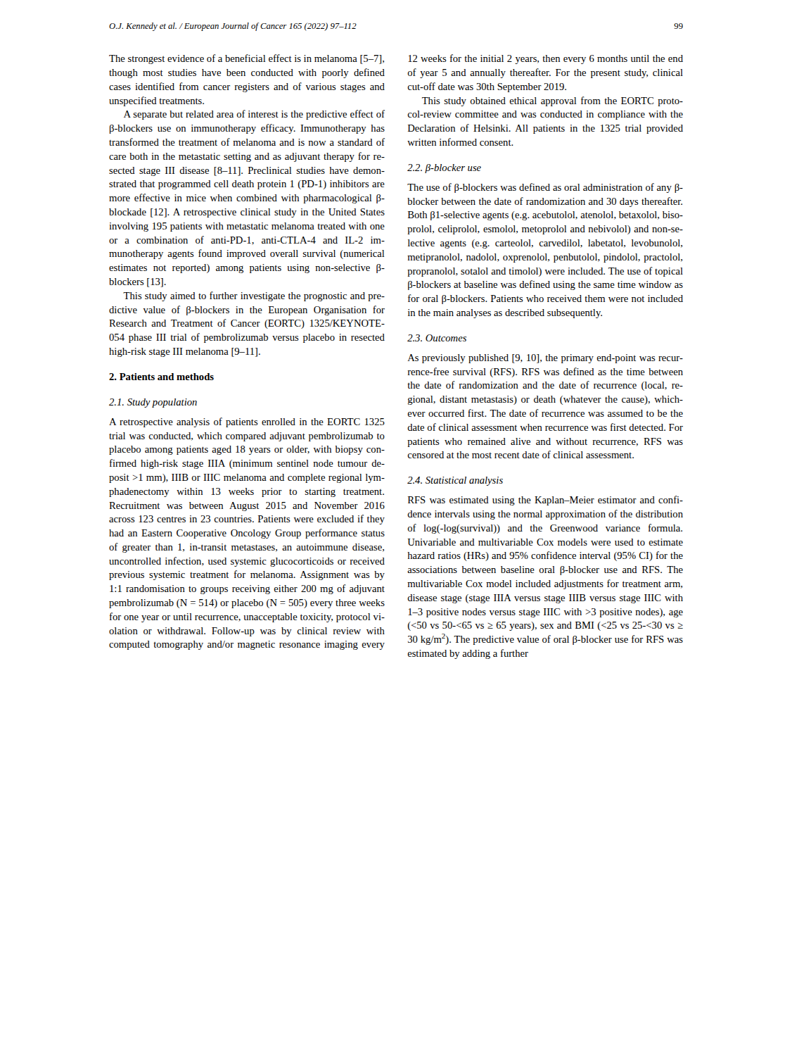O.J. Kennedy et al. / European Journal of Cancer 165 (2022) 97–112 99
The strongest evidence of a beneficial effect is in melanoma [5–7], though most studies have been conducted with poorly defined cases identified from cancer registers and of various stages and unspecified treatments.
A separate but related area of interest is the predictive effect of β-blockers use on immunotherapy efficacy. Immunotherapy has transformed the treatment of melanoma and is now a standard of care both in the metastatic setting and as adjuvant therapy for resected stage III disease [8–11]. Preclinical studies have demonstrated that programmed cell death protein 1 (PD-1) inhibitors are more effective in mice when combined with pharmacological β-blockade [12]. A retrospective clinical study in the United States involving 195 patients with metastatic melanoma treated with one or a combination of anti-PD-1, anti-CTLA-4 and IL-2 immunotherapy agents found improved overall survival (numerical estimates not reported) among patients using non-selective β-blockers [13].
This study aimed to further investigate the prognostic and predictive value of β-blockers in the European Organisation for Research and Treatment of Cancer (EORTC) 1325/KEYNOTE-054 phase III trial of pembrolizumab versus placebo in resected high-risk stage III melanoma [9–11].
2. Patients and methods
2.1. Study population
A retrospective analysis of patients enrolled in the EORTC 1325 trial was conducted, which compared adjuvant pembrolizumab to placebo among patients aged 18 years or older, with biopsy confirmed high-risk stage IIIA (minimum sentinel node tumour deposit >1 mm), IIIB or IIIC melanoma and complete regional lymphadenectomy within 13 weeks prior to starting treatment. Recruitment was between August 2015 and November 2016 across 123 centres in 23 countries. Patients were excluded if they had an Eastern Cooperative Oncology Group performance status of greater than 1, in-transit metastases, an autoimmune disease, uncontrolled infection, used systemic glucocorticoids or received previous systemic treatment for melanoma. Assignment was by 1:1 randomisation to groups receiving either 200 mg of adjuvant pembrolizumab (N = 514) or placebo (N = 505) every three weeks for one year or until recurrence, unacceptable toxicity, protocol violation or withdrawal. Follow-up was by clinical review with computed tomography and/or magnetic resonance imaging every 12 weeks for the initial 2 years, then every 6 months until the end of year 5 and annually thereafter. For the present study, clinical cut-off date was 30th September 2019.
This study obtained ethical approval from the EORTC protocol-review committee and was conducted in compliance with the Declaration of Helsinki. All patients in the 1325 trial provided written informed consent.
2.2. β-blocker use
The use of β-blockers was defined as oral administration of any β-blocker between the date of randomization and 30 days thereafter. Both β1-selective agents (e.g. acebutolol, atenolol, betaxolol, bisoprolol, celiprolol, esmolol, metoprolol and nebivolol) and non-selective agents (e.g. carteolol, carvedilol, labetatol, levobunolol, metipranolol, nadolol, oxprenolol, penbutolol, pindolol, practolol, propranolol, sotalol and timolol) were included. The use of topical β-blockers at baseline was defined using the same time window as for oral β-blockers. Patients who received them were not included in the main analyses as described subsequently.
2.3. Outcomes
As previously published [9, 10], the primary end-point was recurrence-free survival (RFS). RFS was defined as the time between the date of randomization and the date of recurrence (local, regional, distant metastasis) or death (whatever the cause), whichever occurred first. The date of recurrence was assumed to be the date of clinical assessment when recurrence was first detected. For patients who remained alive and without recurrence, RFS was censored at the most recent date of clinical assessment.
2.4. Statistical analysis
RFS was estimated using the Kaplan–Meier estimator and confidence intervals using the normal approximation of the distribution of log(-log(survival)) and the Greenwood variance formula. Univariable and multivariable Cox models were used to estimate hazard ratios (HRs) and 95% confidence interval (95% CI) for the associations between baseline oral β-blocker use and RFS. The multivariable Cox model included adjustments for treatment arm, disease stage (stage IIIA versus stage IIIB versus stage IIIC with 1–3 positive nodes versus stage IIIC with >3 positive nodes), age (<50 vs 50-<65 vs ≥ 65 years), sex and BMI (<25 vs 25-<30 vs ≥ 30 kg/m2). The predictive value of oral β-blocker use for RFS was estimated by adding a further